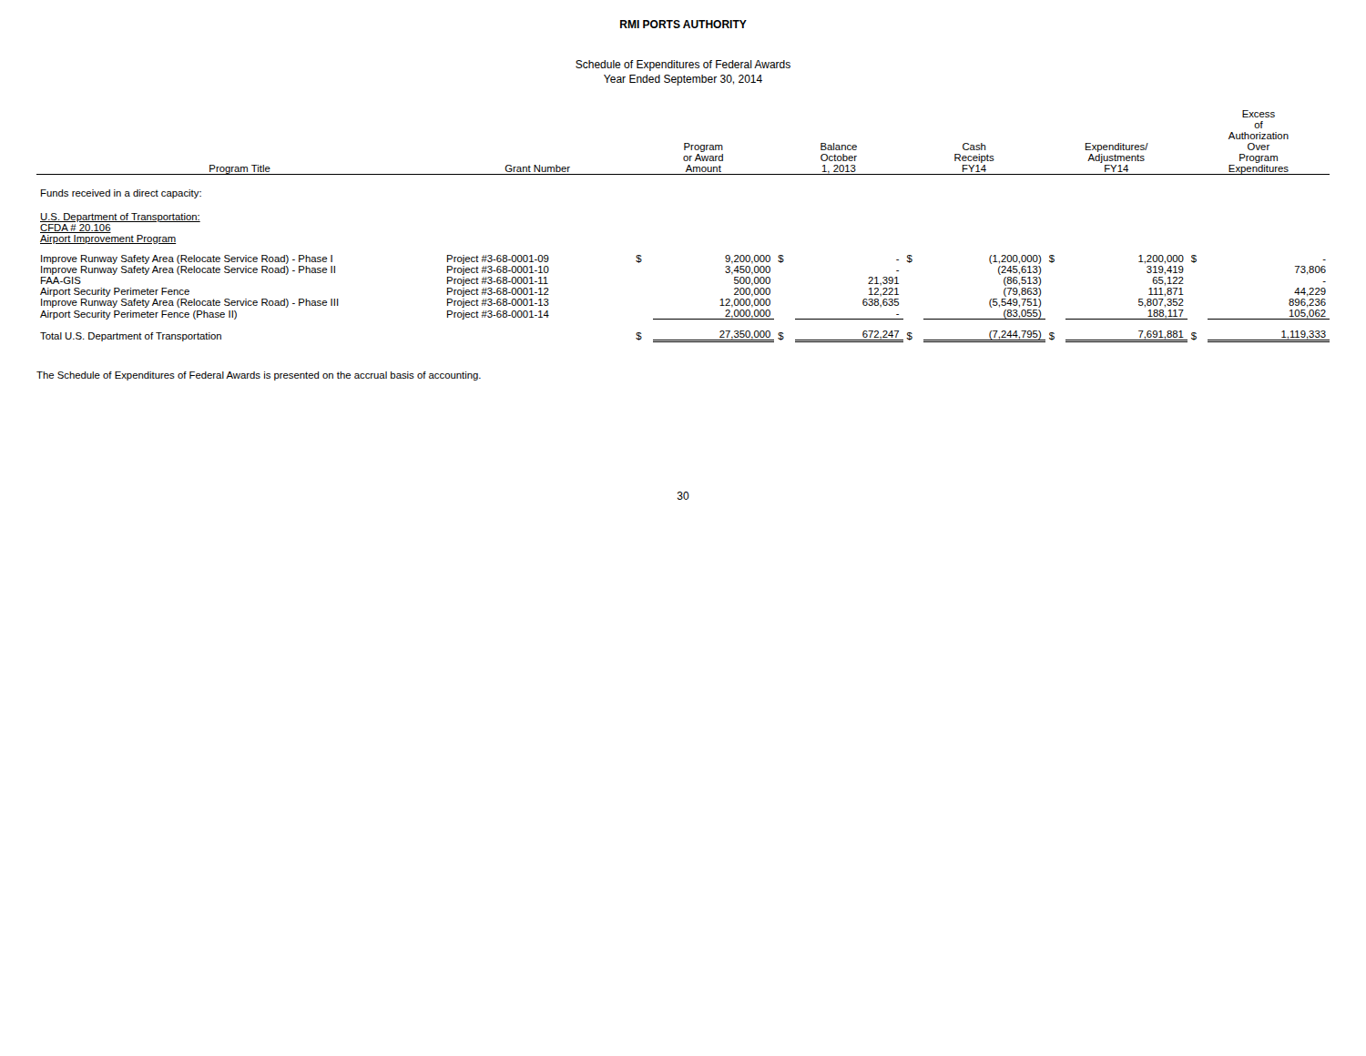RMI PORTS AUTHORITY
Schedule of Expenditures of Federal Awards
Year Ended September 30, 2014
| | | | | | | Excess |
| --- | --- | --- | --- | --- | --- | --- |
| | | | | | | of |
| | | | | | | Authorization |
| | | Program | Balance | Cash | Expenditures/ | Over |
| | | or Award | October | Receipts | Adjustments | Program |
| Program Title | Grant Number | Amount | 1, 2013 | FY14 | FY14 | Expenditures |
| Funds received in a direct capacity: |
| U.S. Department of Transportation: |
| CFDA # 20.106 |
| Airport Improvement Program |
| Improve Runway Safety Area (Relocate Service Road) - Phase I | Project #3-68-0001-09 | $ | 9,200,000 | $ | - | $ | (1,200,000) | $ | 1,200,000 | $ | - |
| Improve Runway Safety Area (Relocate Service Road) - Phase II | Project #3-68-0001-10 | | 3,450,000 | | - | | (245,613) | | 319,419 | | 73,806 |
| FAA-GIS | Project #3-68-0001-11 | | 500,000 | | 21,391 | | (86,513) | | 65,122 | | - |
| Airport Security Perimeter Fence | Project #3-68-0001-12 | | 200,000 | | 12,221 | | (79,863) | | 111,871 | | 44,229 |
| Improve Runway Safety Area (Relocate Service Road) - Phase III | Project #3-68-0001-13 | | 12,000,000 | | 638,635 | | (5,549,751) | | 5,807,352 | | 896,236 |
| Airport Security Perimeter Fence (Phase II) | Project #3-68-0001-14 | | 2,000,000 | | - | | (83,055) | | 188,117 | | 105,062 |
| Total U.S. Department of Transportation | | $ | 27,350,000 | $ | 672,247 | $ | (7,244,795) | $ | 7,691,881 | $ | 1,119,333 |
The Schedule of Expenditures of Federal Awards is presented on the accrual basis of accounting.
30